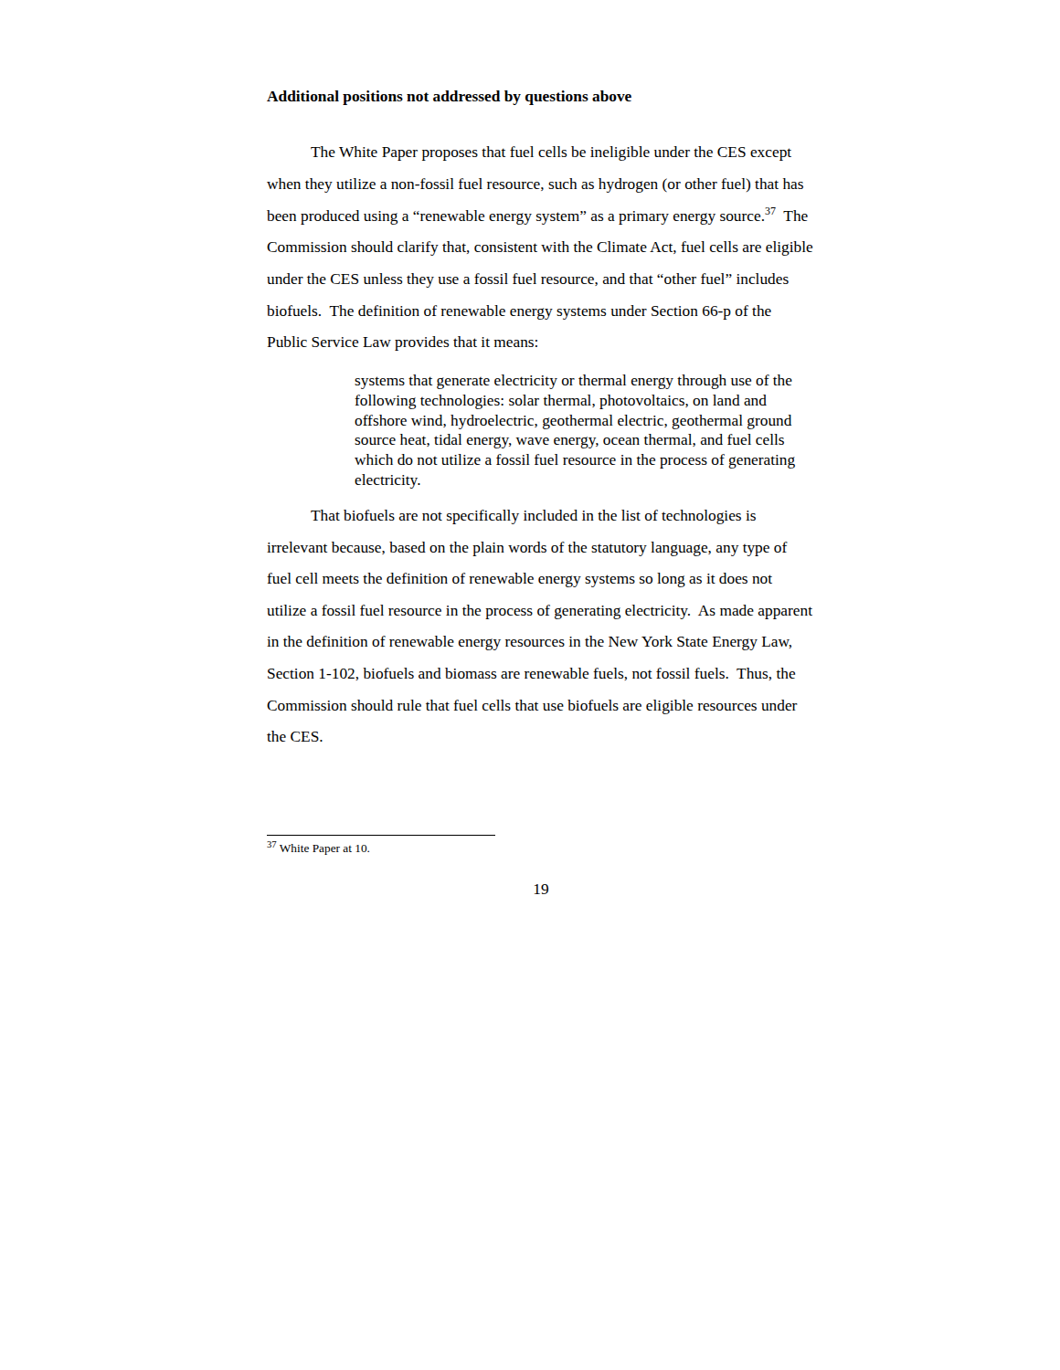Additional positions not addressed by questions above
The White Paper proposes that fuel cells be ineligible under the CES except when they utilize a non-fossil fuel resource, such as hydrogen (or other fuel) that has been produced using a “renewable energy system” as a primary energy source.37 The Commission should clarify that, consistent with the Climate Act, fuel cells are eligible under the CES unless they use a fossil fuel resource, and that “other fuel” includes biofuels. The definition of renewable energy systems under Section 66-p of the Public Service Law provides that it means:
systems that generate electricity or thermal energy through use of the following technologies: solar thermal, photovoltaics, on land and offshore wind, hydroelectric, geothermal electric, geothermal ground source heat, tidal energy, wave energy, ocean thermal, and fuel cells which do not utilize a fossil fuel resource in the process of generating electricity.
That biofuels are not specifically included in the list of technologies is irrelevant because, based on the plain words of the statutory language, any type of fuel cell meets the definition of renewable energy systems so long as it does not utilize a fossil fuel resource in the process of generating electricity. As made apparent in the definition of renewable energy resources in the New York State Energy Law, Section 1-102, biofuels and biomass are renewable fuels, not fossil fuels. Thus, the Commission should rule that fuel cells that use biofuels are eligible resources under the CES.
37 White Paper at 10.
19